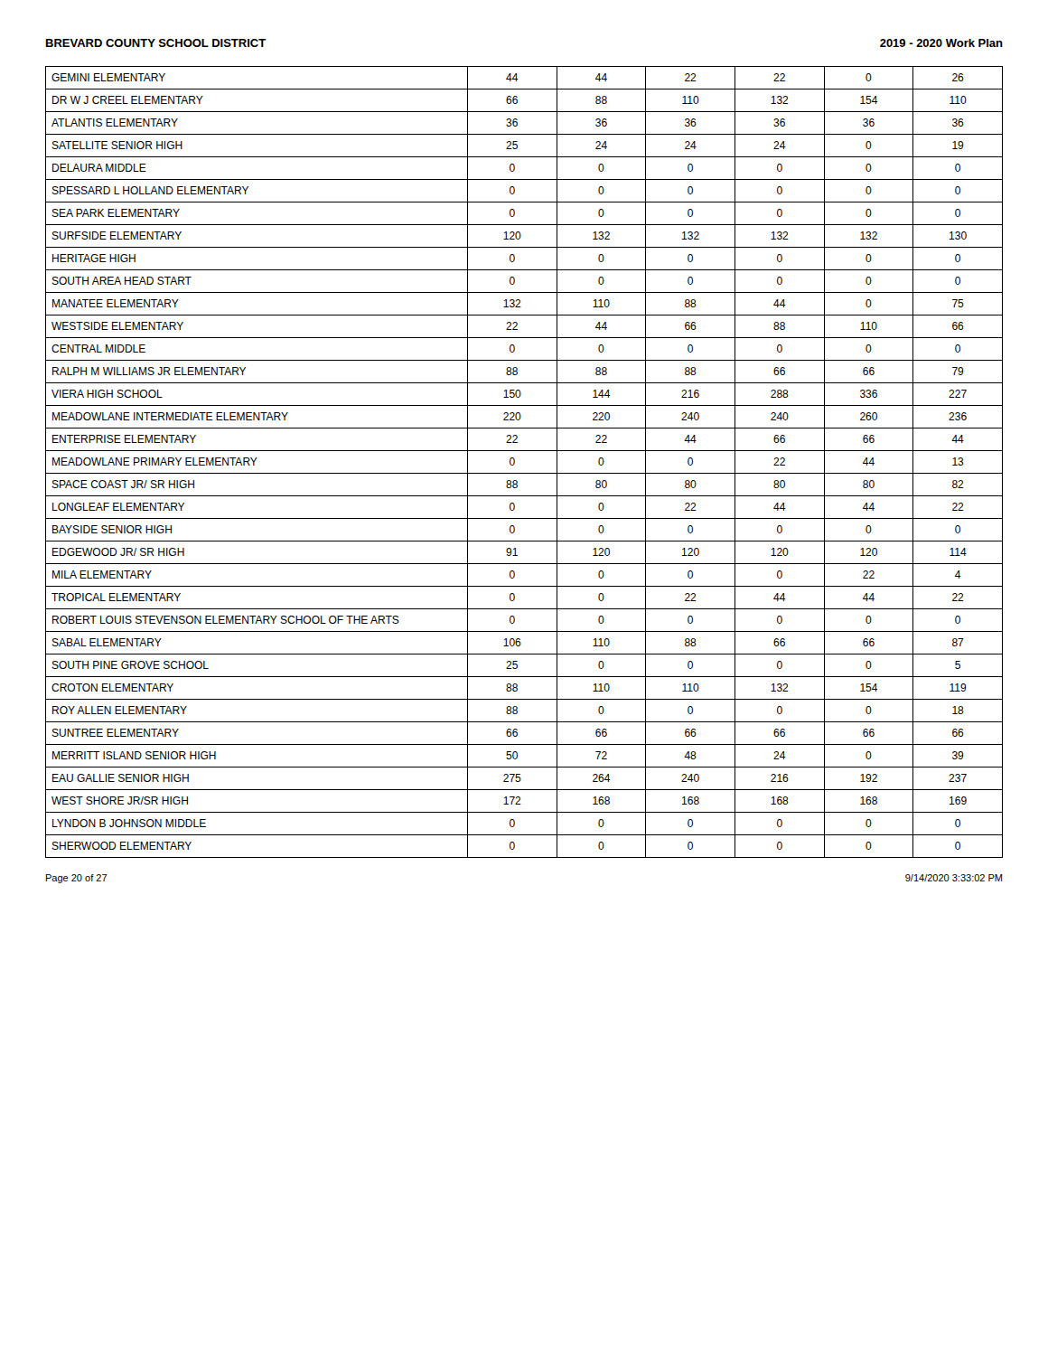BREVARD COUNTY SCHOOL DISTRICT 2019 - 2020 Work Plan
| GEMINI ELEMENTARY | 44 | 44 | 22 | 22 | 0 | 26 |
| DR W J CREEL ELEMENTARY | 66 | 88 | 110 | 132 | 154 | 110 |
| ATLANTIS ELEMENTARY | 36 | 36 | 36 | 36 | 36 | 36 |
| SATELLITE SENIOR HIGH | 25 | 24 | 24 | 24 | 0 | 19 |
| DELAURA MIDDLE | 0 | 0 | 0 | 0 | 0 | 0 |
| SPESSARD L HOLLAND ELEMENTARY | 0 | 0 | 0 | 0 | 0 | 0 |
| SEA PARK ELEMENTARY | 0 | 0 | 0 | 0 | 0 | 0 |
| SURFSIDE ELEMENTARY | 120 | 132 | 132 | 132 | 132 | 130 |
| HERITAGE HIGH | 0 | 0 | 0 | 0 | 0 | 0 |
| SOUTH AREA HEAD START | 0 | 0 | 0 | 0 | 0 | 0 |
| MANATEE ELEMENTARY | 132 | 110 | 88 | 44 | 0 | 75 |
| WESTSIDE ELEMENTARY | 22 | 44 | 66 | 88 | 110 | 66 |
| CENTRAL MIDDLE | 0 | 0 | 0 | 0 | 0 | 0 |
| RALPH M WILLIAMS JR ELEMENTARY | 88 | 88 | 88 | 66 | 66 | 79 |
| VIERA HIGH SCHOOL | 150 | 144 | 216 | 288 | 336 | 227 |
| MEADOWLANE INTERMEDIATE ELEMENTARY | 220 | 220 | 240 | 240 | 260 | 236 |
| ENTERPRISE ELEMENTARY | 22 | 22 | 44 | 66 | 66 | 44 |
| MEADOWLANE PRIMARY ELEMENTARY | 0 | 0 | 0 | 22 | 44 | 13 |
| SPACE COAST JR/ SR HIGH | 88 | 80 | 80 | 80 | 80 | 82 |
| LONGLEAF ELEMENTARY | 0 | 0 | 22 | 44 | 44 | 22 |
| BAYSIDE SENIOR HIGH | 0 | 0 | 0 | 0 | 0 | 0 |
| EDGEWOOD JR/ SR HIGH | 91 | 120 | 120 | 120 | 120 | 114 |
| MILA ELEMENTARY | 0 | 0 | 0 | 0 | 22 | 4 |
| TROPICAL ELEMENTARY | 0 | 0 | 22 | 44 | 44 | 22 |
| ROBERT LOUIS STEVENSON ELEMENTARY SCHOOL OF THE ARTS | 0 | 0 | 0 | 0 | 0 | 0 |
| SABAL ELEMENTARY | 106 | 110 | 88 | 66 | 66 | 87 |
| SOUTH PINE GROVE SCHOOL | 25 | 0 | 0 | 0 | 0 | 5 |
| CROTON ELEMENTARY | 88 | 110 | 110 | 132 | 154 | 119 |
| ROY ALLEN ELEMENTARY | 88 | 0 | 0 | 0 | 0 | 18 |
| SUNTREE ELEMENTARY | 66 | 66 | 66 | 66 | 66 | 66 |
| MERRITT ISLAND SENIOR HIGH | 50 | 72 | 48 | 24 | 0 | 39 |
| EAU GALLIE SENIOR HIGH | 275 | 264 | 240 | 216 | 192 | 237 |
| WEST SHORE JR/SR HIGH | 172 | 168 | 168 | 168 | 168 | 169 |
| LYNDON B JOHNSON MIDDLE | 0 | 0 | 0 | 0 | 0 | 0 |
| SHERWOOD ELEMENTARY | 0 | 0 | 0 | 0 | 0 | 0 |
Page 20 of 27 9/14/2020 3:33:02 PM